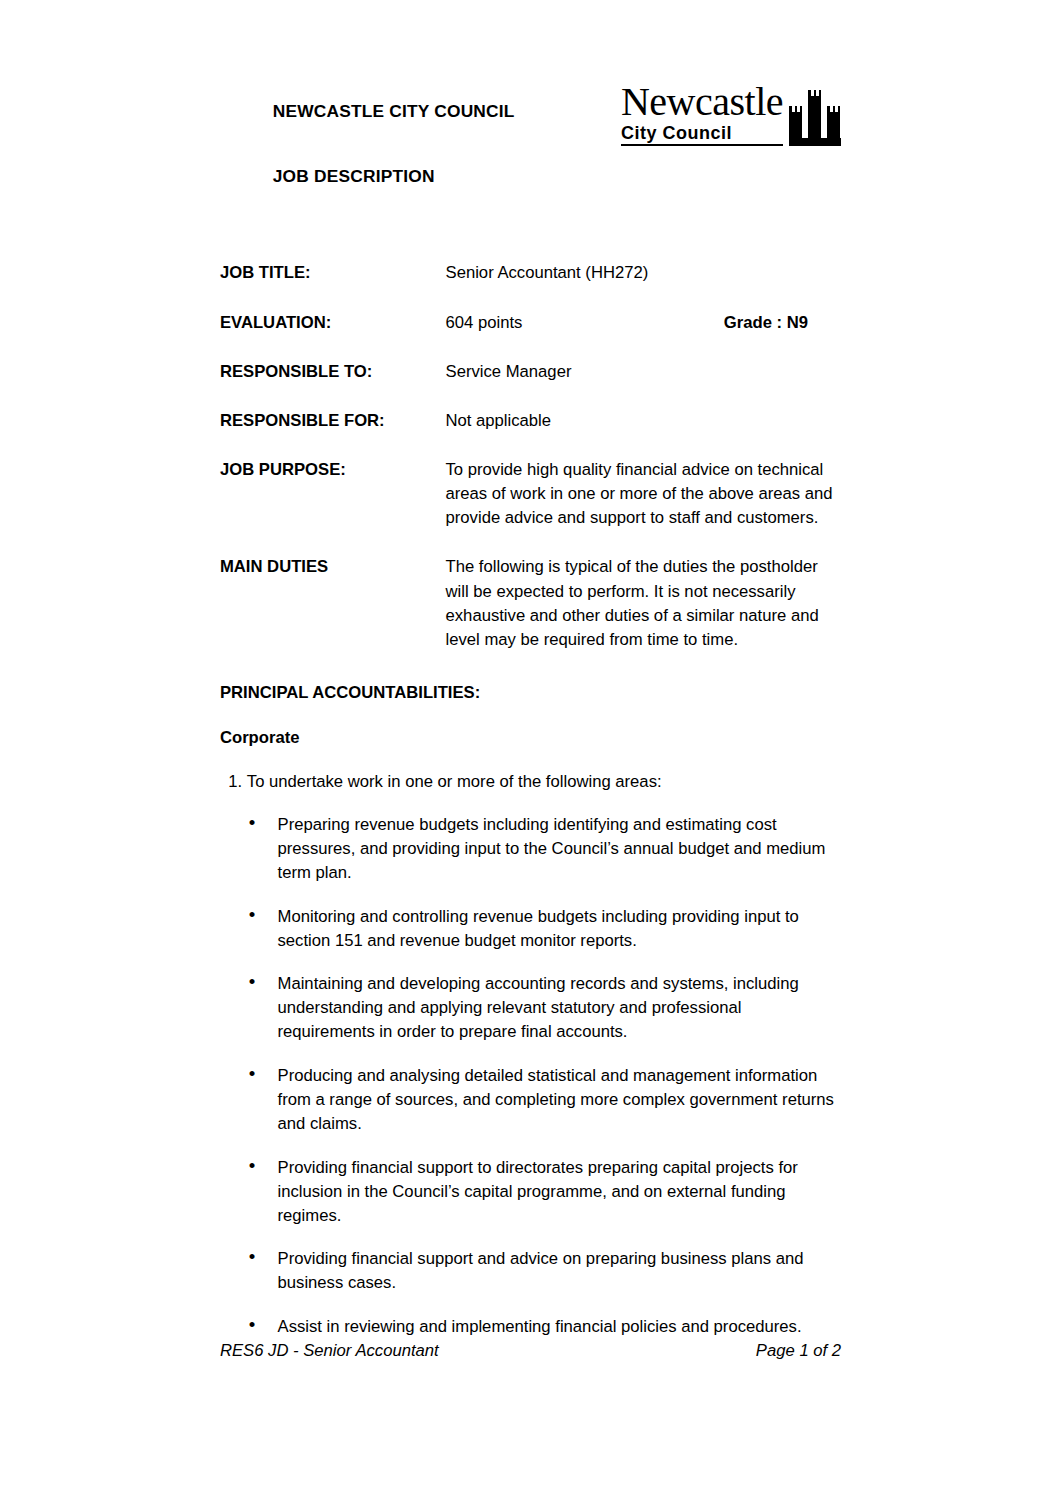NEWCASTLE CITY COUNCIL
JOB DESCRIPTION
Newcastle City Council
JOB TITLE:
Senior Accountant (HH272)
EVALUATION:
604 points Grade : N9
RESPONSIBLE TO:
Service Manager
RESPONSIBLE FOR:
Not applicable
JOB PURPOSE:
To provide high quality financial advice on technical areas of work in one or more of the above areas and provide advice and support to staff and customers.
MAIN DUTIES
The following is typical of the duties the postholder will be expected to perform. It is not necessarily exhaustive and other duties of a similar nature and level may be required from time to time.
PRINCIPAL ACCOUNTABILITIES:
Corporate
To undertake work in one or more of the following areas:
Preparing revenue budgets including identifying and estimating cost pressures, and providing input to the Council’s annual budget and medium term plan.
Monitoring and controlling revenue budgets including providing input to section 151 and revenue budget monitor reports.
Maintaining and developing accounting records and systems, including understanding and applying relevant statutory and professional requirements in order to prepare final accounts.
Producing and analysing detailed statistical and management information from a range of sources, and completing more complex government returns and claims.
Providing financial support to directorates preparing capital projects for inclusion in the Council’s capital programme, and on external funding regimes.
Providing financial support and advice on preparing business plans and business cases.
Assist in reviewing and implementing financial policies and procedures.
RES6 JD - Senior Accountant Page 1 of 2